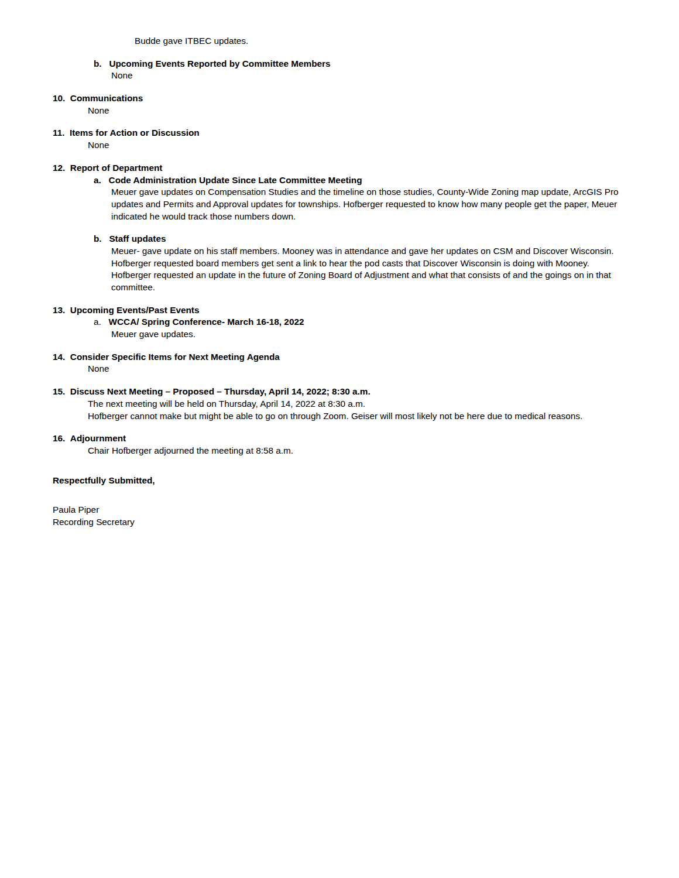Budde gave ITBEC updates.
b. Upcoming Events Reported by Committee Members
None
10. Communications
None
11. Items for Action or Discussion
None
12. Report of Department
a. Code Administration Update Since Late Committee Meeting
Meuer gave updates on Compensation Studies and the timeline on those studies, County-Wide Zoning map update, ArcGIS Pro updates and Permits and Approval updates for townships. Hofberger requested to know how many people get the paper, Meuer indicated he would track those numbers down.
b. Staff updates
Meuer- gave update on his staff members. Mooney was in attendance and gave her updates on CSM and Discover Wisconsin. Hofberger requested board members get sent a link to hear the pod casts that Discover Wisconsin is doing with Mooney. Hofberger requested an update in the future of Zoning Board of Adjustment and what that consists of and the goings on in that committee.
13. Upcoming Events/Past Events
a. WCCA/ Spring Conference- March 16-18, 2022
Meuer gave updates.
14. Consider Specific Items for Next Meeting Agenda
None
15. Discuss Next Meeting – Proposed – Thursday, April 14, 2022; 8:30 a.m.
The next meeting will be held on Thursday, April 14, 2022 at 8:30 a.m.
Hofberger cannot make but might be able to go on through Zoom. Geiser will most likely not be here due to medical reasons.
16. Adjournment
Chair Hofberger adjourned the meeting at 8:58 a.m.
Respectfully Submitted,
Paula Piper
Recording Secretary